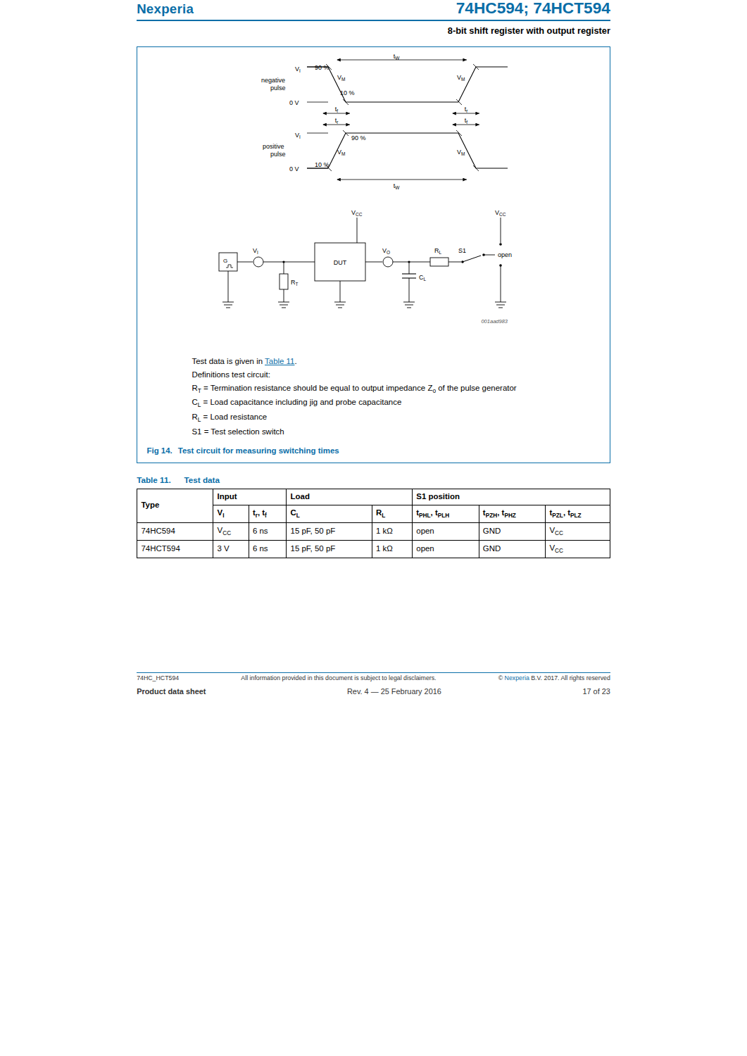Nexperia
74HC594; 74HCT594
8-bit shift register with output register
VI negative pulse 0 V 90 % 10 % VM VM tW tf tr VI positive pulse 0 V 10 % 90 % VM VM tr tf tW VCC VCC G VI RT DUT VO CL RL S1 open 001aad983
Test data is given in Table 11.
Definitions test circuit:
RT = Termination resistance should be equal to output impedance Zo of the pulse generator
CL = Load capacitance including jig and probe capacitance
RL = Load resistance
S1 = Test selection switch
Fig 14. Test circuit for measuring switching times
Table 11. Test data
| Type | Input | Load | S1 position |
| --- | --- | --- | --- |
| V I | t r , t f | C L | R L | t PHL , t PLH | t PZH , t PHZ | t PZL , t PLZ |
| 74HC594 | V CC | 6 ns | 15 pF, 50 pF | 1 kΩ | open | GND | V CC |
| 74HCT594 | 3 V | 6 ns | 15 pF, 50 pF | 1 kΩ | open | GND | V CC |
74HC_HCT594
All information provided in this document is subject to legal disclaimers.
© Nexperia B.V. 2017. All rights reserved
Product data sheet
Rev. 4 — 25 February 2016
17 of 23